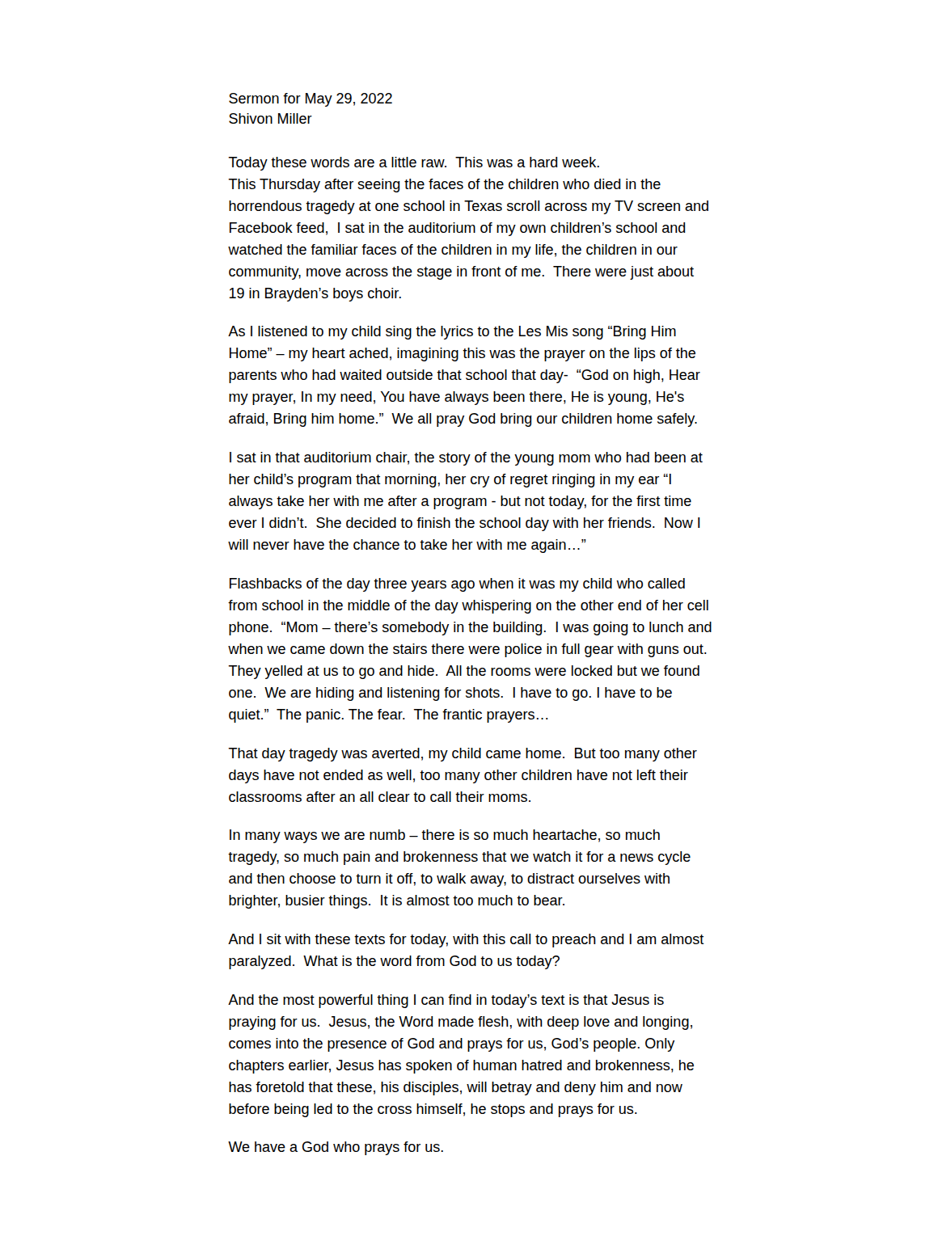Sermon for May 29, 2022
Shivon Miller
Today these words are a little raw. This was a hard week.
This Thursday after seeing the faces of the children who died in the horrendous tragedy at one school in Texas scroll across my TV screen and Facebook feed, I sat in the auditorium of my own children’s school and watched the familiar faces of the children in my life, the children in our community, move across the stage in front of me. There were just about 19 in Brayden’s boys choir.
As I listened to my child sing the lyrics to the Les Mis song “Bring Him Home” – my heart ached, imagining this was the prayer on the lips of the parents who had waited outside that school that day- “God on high, Hear my prayer, In my need, You have always been there, He is young, He's afraid, Bring him home.” We all pray God bring our children home safely.
I sat in that auditorium chair, the story of the young mom who had been at her child’s program that morning, her cry of regret ringing in my ear “I always take her with me after a program - but not today, for the first time ever I didn’t. She decided to finish the school day with her friends. Now I will never have the chance to take her with me again…”
Flashbacks of the day three years ago when it was my child who called from school in the middle of the day whispering on the other end of her cell phone. “Mom – there’s somebody in the building. I was going to lunch and when we came down the stairs there were police in full gear with guns out. They yelled at us to go and hide. All the rooms were locked but we found one. We are hiding and listening for shots. I have to go. I have to be quiet.” The panic. The fear. The frantic prayers…
That day tragedy was averted, my child came home. But too many other days have not ended as well, too many other children have not left their classrooms after an all clear to call their moms.
In many ways we are numb – there is so much heartache, so much tragedy, so much pain and brokenness that we watch it for a news cycle and then choose to turn it off, to walk away, to distract ourselves with brighter, busier things. It is almost too much to bear.
And I sit with these texts for today, with this call to preach and I am almost paralyzed. What is the word from God to us today?
And the most powerful thing I can find in today’s text is that Jesus is praying for us. Jesus, the Word made flesh, with deep love and longing, comes into the presence of God and prays for us, God’s people. Only chapters earlier, Jesus has spoken of human hatred and brokenness, he has foretold that these, his disciples, will betray and deny him and now before being led to the cross himself, he stops and prays for us.
We have a God who prays for us.